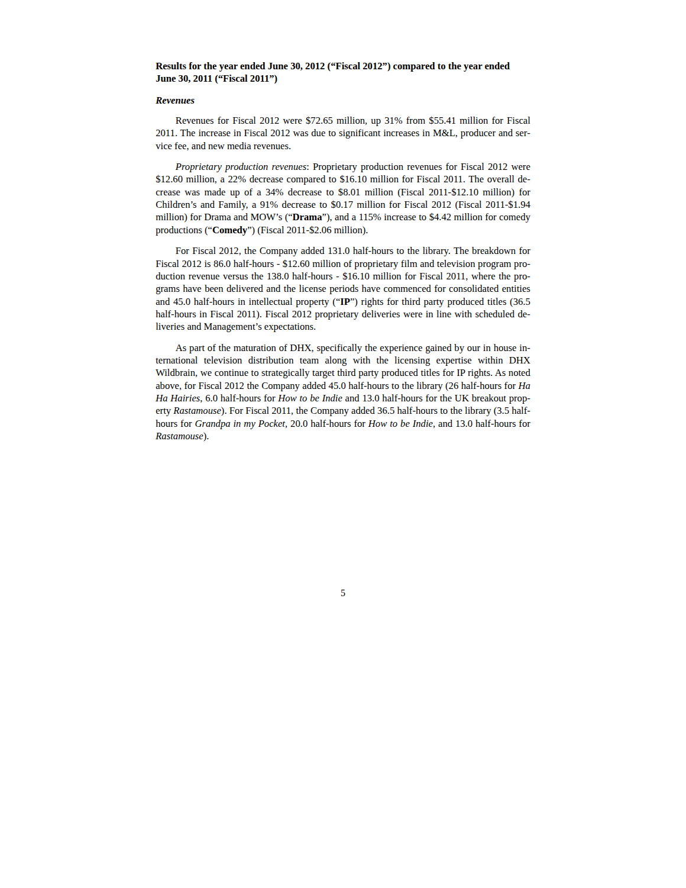Results for the year ended June 30, 2012 (“Fiscal 2012”) compared to the year ended June 30, 2011 (“Fiscal 2011”)
Revenues
Revenues for Fiscal 2012 were $72.65 million, up 31% from $55.41 million for Fiscal 2011. The increase in Fiscal 2012 was due to significant increases in M&L, producer and service fee, and new media revenues.
Proprietary production revenues: Proprietary production revenues for Fiscal 2012 were $12.60 million, a 22% decrease compared to $16.10 million for Fiscal 2011. The overall decrease was made up of a 34% decrease to $8.01 million (Fiscal 2011-$12.10 million) for Children’s and Family, a 91% decrease to $0.17 million for Fiscal 2012 (Fiscal 2011-$1.94 million) for Drama and MOW’s (“Drama”), and a 115% increase to $4.42 million for comedy productions (“Comedy”) (Fiscal 2011-$2.06 million).
For Fiscal 2012, the Company added 131.0 half-hours to the library. The breakdown for Fiscal 2012 is 86.0 half-hours - $12.60 million of proprietary film and television program production revenue versus the 138.0 half-hours - $16.10 million for Fiscal 2011, where the programs have been delivered and the license periods have commenced for consolidated entities and 45.0 half-hours in intellectual property (“IP”) rights for third party produced titles (36.5 half-hours in Fiscal 2011). Fiscal 2012 proprietary deliveries were in line with scheduled deliveries and Management’s expectations.
As part of the maturation of DHX, specifically the experience gained by our in house international television distribution team along with the licensing expertise within DHX Wildbrain, we continue to strategically target third party produced titles for IP rights. As noted above, for Fiscal 2012 the Company added 45.0 half-hours to the library (26 half-hours for Ha Ha Hairies, 6.0 half-hours for How to be Indie and 13.0 half-hours for the UK breakout property Rastamouse). For Fiscal 2011, the Company added 36.5 half-hours to the library (3.5 half-hours for Grandpa in my Pocket, 20.0 half-hours for How to be Indie, and 13.0 half-hours for Rastamouse).
5